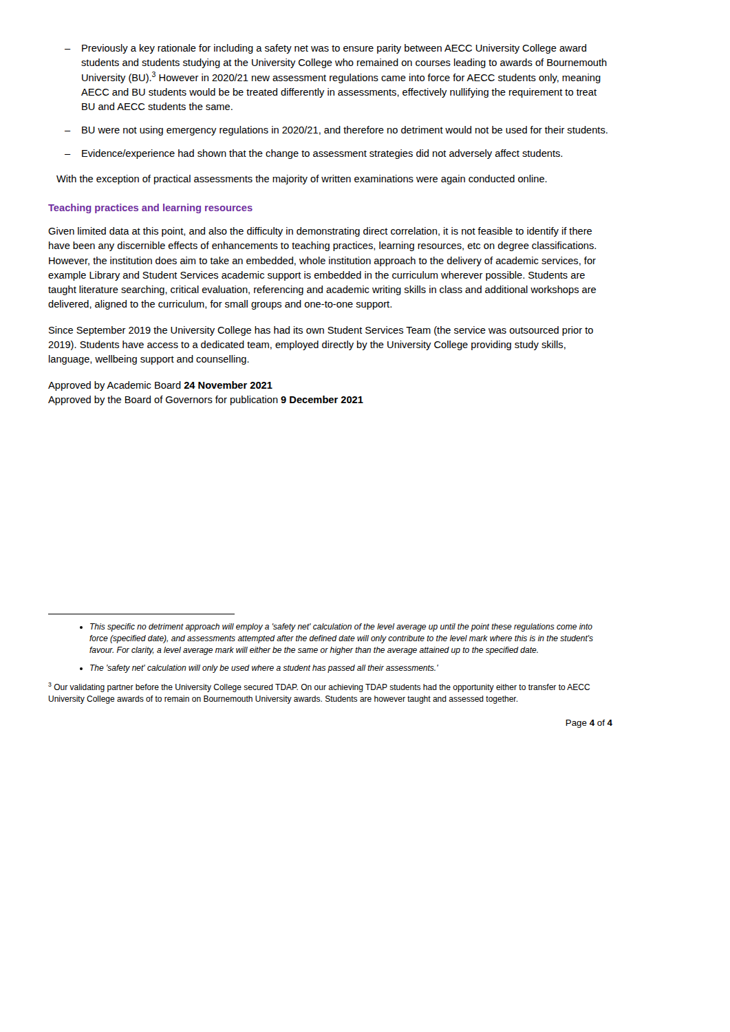Previously a key rationale for including a safety net was to ensure parity between AECC University College award students and students studying at the University College who remained on courses leading to awards of Bournemouth University (BU).3 However in 2020/21 new assessment regulations came into force for AECC students only, meaning AECC and BU students would be be treated differently in assessments, effectively nullifying the requirement to treat BU and AECC students the same.
BU were not using emergency regulations in 2020/21, and therefore no detriment would not be used for their students.
Evidence/experience had shown that the change to assessment strategies did not adversely affect students.
With the exception of practical assessments the majority of written examinations were again conducted online.
Teaching practices and learning resources
Given limited data at this point, and also the difficulty in demonstrating direct correlation, it is not feasible to identify if there have been any discernible effects of enhancements to teaching practices, learning resources, etc on degree classifications. However, the institution does aim to take an embedded, whole institution approach to the delivery of academic services, for example Library and Student Services academic support is embedded in the curriculum wherever possible. Students are taught literature searching, critical evaluation, referencing and academic writing skills in class and additional workshops are delivered, aligned to the curriculum, for small groups and one-to-one support.
Since September 2019 the University College has had its own Student Services Team (the service was outsourced prior to 2019). Students have access to a dedicated team, employed directly by the University College providing study skills, language, wellbeing support and counselling.
Approved by Academic Board 24 November 2021
Approved by the Board of Governors for publication 9 December 2021
This specific no detriment approach will employ a 'safety net' calculation of the level average up until the point these regulations come into force (specified date), and assessments attempted after the defined date will only contribute to the level mark where this is in the student's favour. For clarity, a level average mark will either be the same or higher than the average attained up to the specified date.
The 'safety net' calculation will only be used where a student has passed all their assessments.'
3 Our validating partner before the University College secured TDAP. On our achieving TDAP students had the opportunity either to transfer to AECC University College awards of to remain on Bournemouth University awards. Students are however taught and assessed together.
Page 4 of 4